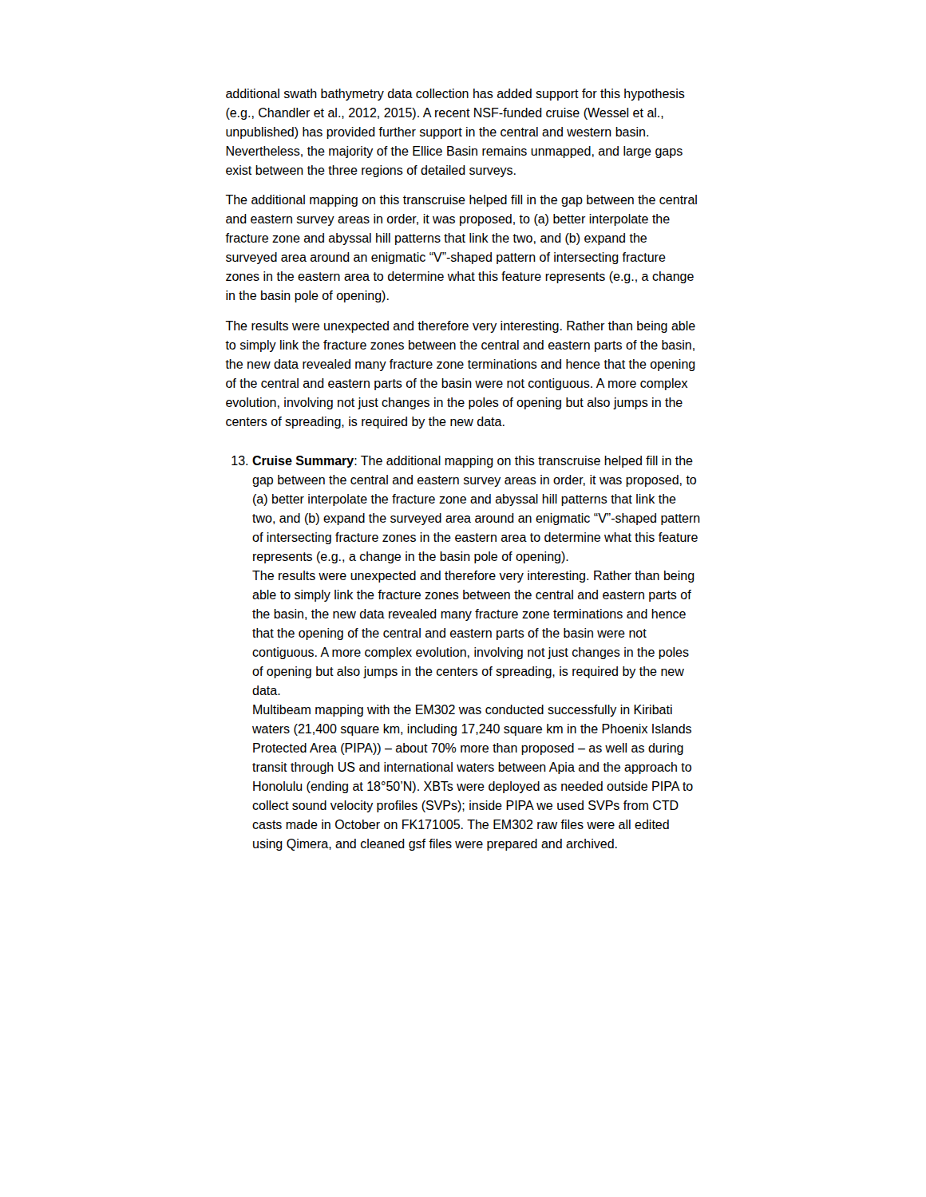additional swath bathymetry data collection has added support for this hypothesis (e.g., Chandler et al., 2012, 2015). A recent NSF-funded cruise (Wessel et al., unpublished) has provided further support in the central and western basin. Nevertheless, the majority of the Ellice Basin remains unmapped, and large gaps exist between the three regions of detailed surveys.
The additional mapping on this transcruise helped fill in the gap between the central and eastern survey areas in order, it was proposed, to (a) better interpolate the fracture zone and abyssal hill patterns that link the two, and (b) expand the surveyed area around an enigmatic “V”-shaped pattern of intersecting fracture zones in the eastern area to determine what this feature represents (e.g., a change in the basin pole of opening).
The results were unexpected and therefore very interesting. Rather than being able to simply link the fracture zones between the central and eastern parts of the basin, the new data revealed many fracture zone terminations and hence that the opening of the central and eastern parts of the basin were not contiguous. A more complex evolution, involving not just changes in the poles of opening but also jumps in the centers of spreading, is required by the new data.
Cruise Summary: The additional mapping on this transcruise helped fill in the gap between the central and eastern survey areas in order, it was proposed, to (a) better interpolate the fracture zone and abyssal hill patterns that link the two, and (b) expand the surveyed area around an enigmatic “V”-shaped pattern of intersecting fracture zones in the eastern area to determine what this feature represents (e.g., a change in the basin pole of opening).
The results were unexpected and therefore very interesting. Rather than being able to simply link the fracture zones between the central and eastern parts of the basin, the new data revealed many fracture zone terminations and hence that the opening of the central and eastern parts of the basin were not contiguous. A more complex evolution, involving not just changes in the poles of opening but also jumps in the centers of spreading, is required by the new data.
Multibeam mapping with the EM302 was conducted successfully in Kiribati waters (21,400 square km, including 17,240 square km in the Phoenix Islands Protected Area (PIPA)) – about 70% more than proposed – as well as during transit through US and international waters between Apia and the approach to Honolulu (ending at 18°50’N). XBTs were deployed as needed outside PIPA to collect sound velocity profiles (SVPs); inside PIPA we used SVPs from CTD casts made in October on FK171005. The EM302 raw files were all edited using Qimera, and cleaned gsf files were prepared and archived.